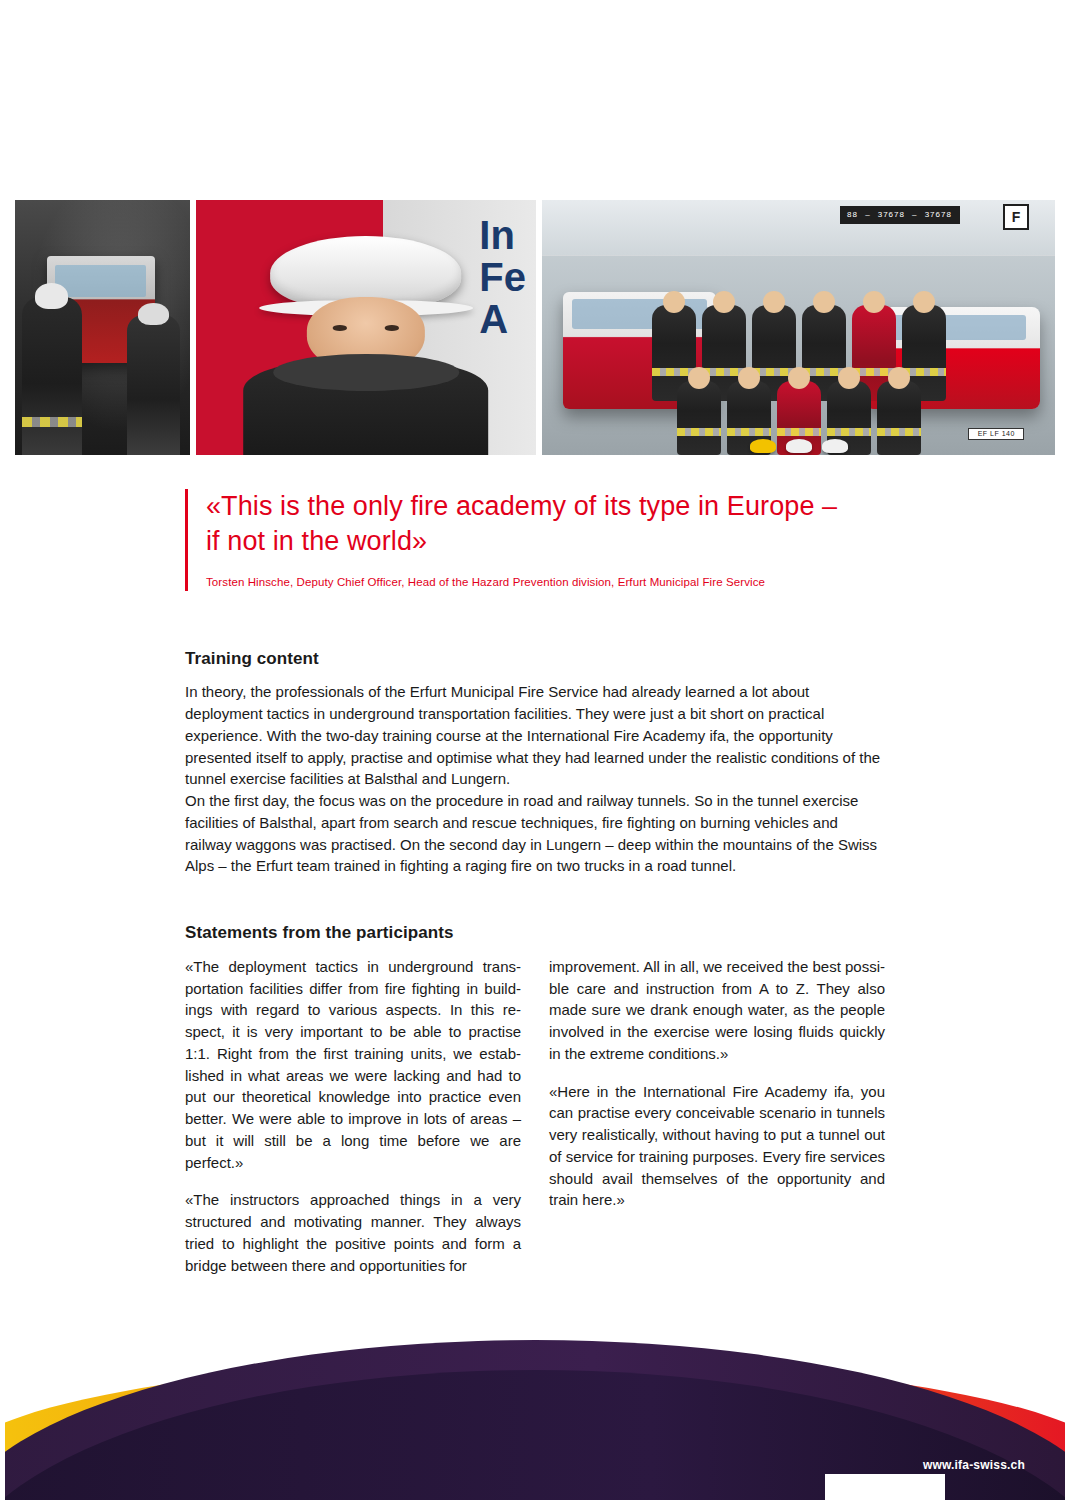In Fe A
88–37678–37678
F
EF LF 140
«This is the only fire academy of its type in Europe –
if not in the world»
Torsten Hinsche, Deputy Chief Officer, Head of the Hazard Prevention division, Erfurt Municipal Fire Service
Training content
In theory, the professionals of the Erfurt Municipal Fire Service had already learned a lot about deployment tactics in underground transportation facilities. They were just a bit short on practical experience. With the two-day training course at the International Fire Academy ifa, the opportunity presented itself to apply, practise and optimise what they had learned under the realistic conditions of the tunnel exercise facilities at Balsthal and Lungern.
On the first day, the focus was on the procedure in road and railway tunnels. So in the tunnel exercise facilities of Balsthal, apart from search and rescue techniques, fire fighting on burning vehicles and railway waggons was practised. On the second day in Lungern – deep within the mountains of the Swiss Alps – the Erfurt team trained in fighting a raging fire on two trucks in a road tunnel.
Statements from the participants
«The deployment tactics in underground transportation facilities differ from fire fighting in buildings with regard to various aspects. In this respect, it is very important to be able to practise 1:1. Right from the first training units, we established in what areas we were lacking and had to put our theoretical knowledge into practice even better. We were able to improve in lots of areas – but it will still be a long time before we are perfect.»
«The instructors approached things in a very structured and motivating manner. They always tried to highlight the positive points and form a bridge between there and opportunities for
improvement. All in all, we received the best possible care and instruction from A to Z. They also made sure we drank enough water, as the people involved in the exercise were losing fluids quickly in the extreme conditions.»
«Here in the International Fire Academy ifa, you can practise every conceivable scenario in tunnels very realistically, without having to put a tunnel out of service for training purposes. Every fire services should avail themselves of the opportunity and train here.»
www.ifa-swiss.ch